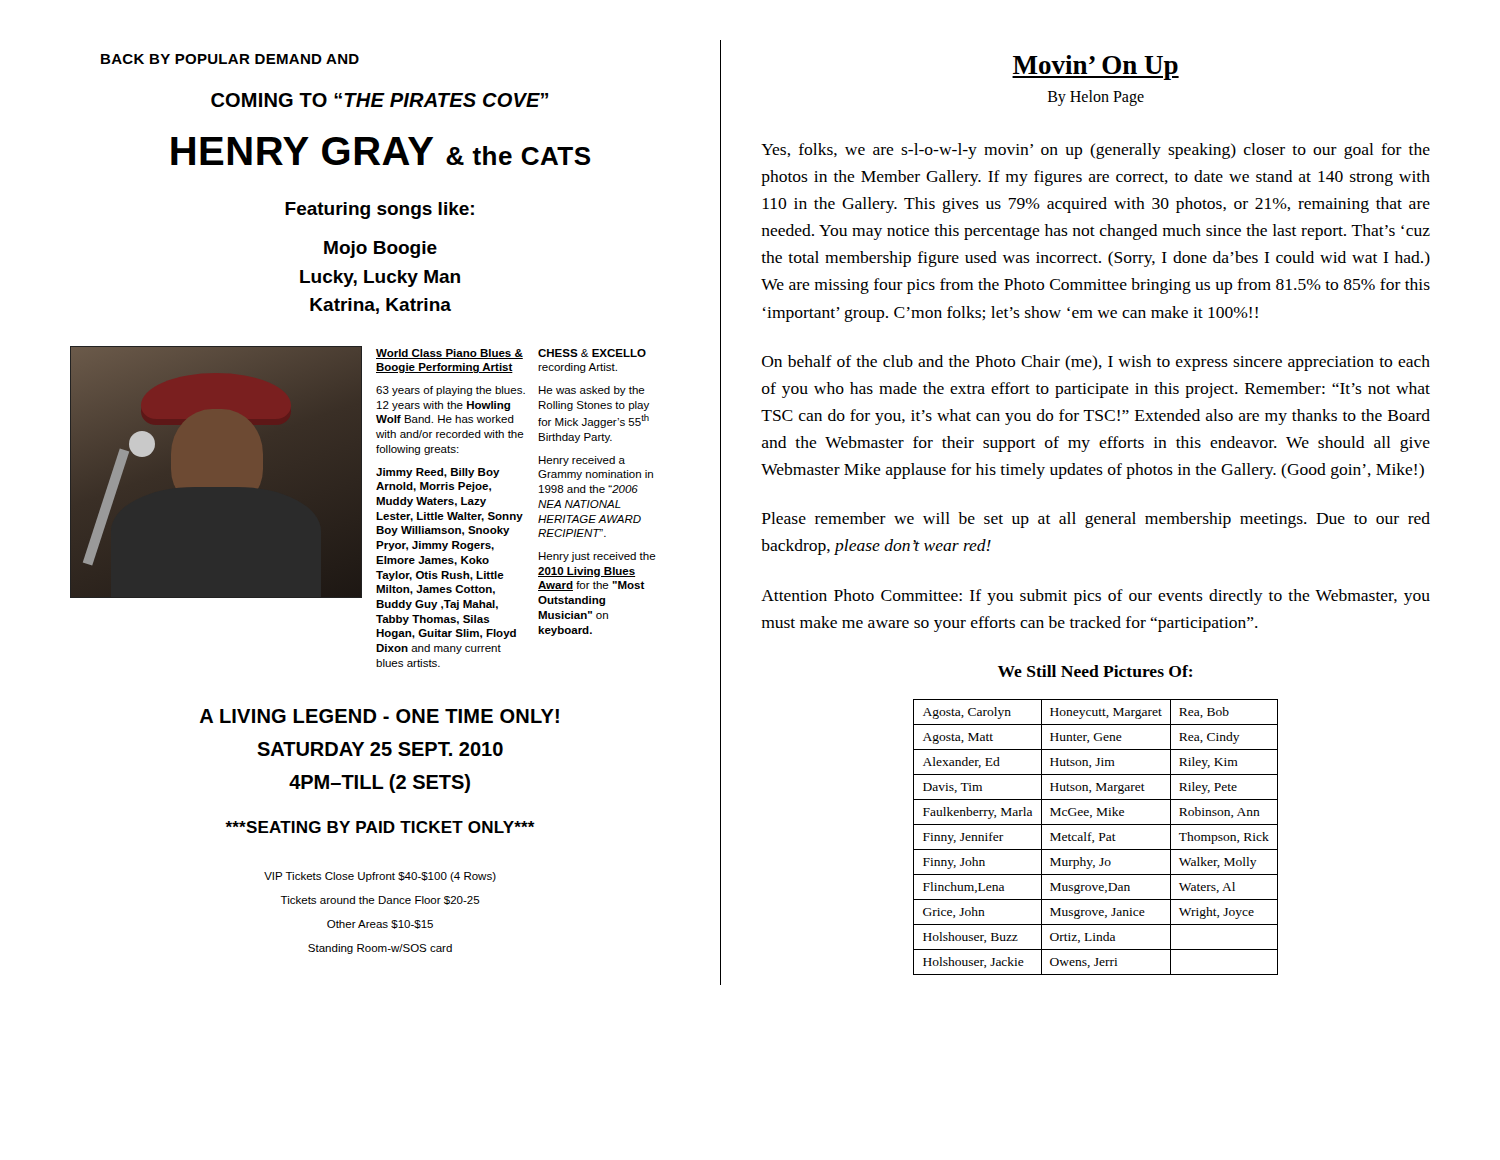BACK BY POPULAR DEMAND AND
COMING TO “THE PIRATES COVE”
HENRY GRAY & the CATS
Featuring songs like:
Mojo Boogie
Lucky, Lucky Man
Katrina, Katrina
World Class Piano Blues & Boogie Performing Artist
63 years of playing the blues. 12 years with the Howling Wolf Band. He has worked with and/or recorded with the following greats:
Jimmy Reed, Billy Boy Arnold, Morris Pejoe, Muddy Waters, Lazy Lester, Little Walter, Sonny Boy Williamson, Snooky Pryor, Jimmy Rogers, Elmore James, Koko Taylor, Otis Rush, Little Milton, James Cotton, Buddy Guy ,Taj Mahal, Tabby Thomas, Silas Hogan, Guitar Slim, Floyd Dixon and many current blues artists.
CHESS & EXCELLO recording Artist.
He was asked by the Rolling Stones to play for Mick Jagger’s 55th Birthday Party.
Henry received a Grammy nomination in 1998 and the “2006 NEA NATIONAL HERITAGE AWARD RECIPIENT”.
Henry just received the 2010 Living Blues Award for the "Most Outstanding Musician" on keyboard.
A LIVING LEGEND - ONE TIME ONLY!
SATURDAY 25 SEPT. 2010
4PM–TILL (2 SETS)
***SEATING BY PAID TICKET ONLY***
VIP Tickets Close Upfront $40-$100 (4 Rows)
Tickets around the Dance Floor $20-25
Other Areas $10-$15
Standing Room-w/SOS card
Movin’ On Up
By Helon Page
Yes, folks, we are s-l-o-w-l-y movin’ on up (generally speaking) closer to our goal for the photos in the Member Gallery. If my figures are correct, to date we stand at 140 strong with 110 in the Gallery. This gives us 79% acquired with 30 photos, or 21%, remaining that are needed. You may notice this percentage has not changed much since the last report. That’s ‘cuz the total membership figure used was incorrect. (Sorry, I done da’bes I could wid wat I had.) We are missing four pics from the Photo Committee bringing us up from 81.5% to 85% for this ‘important’ group. C’mon folks; let’s show ‘em we can make it 100%!!
On behalf of the club and the Photo Chair (me), I wish to express sincere appreciation to each of you who has made the extra effort to participate in this project. Remember: “It’s not what TSC can do for you, it’s what can you do for TSC!” Extended also are my thanks to the Board and the Webmaster for their support of my efforts in this endeavor. We should all give Webmaster Mike applause for his timely updates of photos in the Gallery. (Good goin’, Mike!)
Please remember we will be set up at all general membership meetings. Due to our red backdrop, please don’t wear red!
Attention Photo Committee: If you submit pics of our events directly to the Webmaster, you must make me aware so your efforts can be tracked for “participation”.
We Still Need Pictures Of:
| Agosta, Carolyn | Honeycutt, Margaret | Rea, Bob |
| Agosta, Matt | Hunter, Gene | Rea, Cindy |
| Alexander, Ed | Hutson, Jim | Riley, Kim |
| Davis, Tim | Hutson, Margaret | Riley, Pete |
| Faulkenberry, Marla | McGee, Mike | Robinson, Ann |
| Finny, Jennifer | Metcalf, Pat | Thompson, Rick |
| Finny, John | Murphy, Jo | Walker, Molly |
| Flinchum,Lena | Musgrove,Dan | Waters, Al |
| Grice, John | Musgrove, Janice | Wright, Joyce |
| Holshouser, Buzz | Ortiz, Linda | |
| Holshouser, Jackie | Owens, Jerri | |